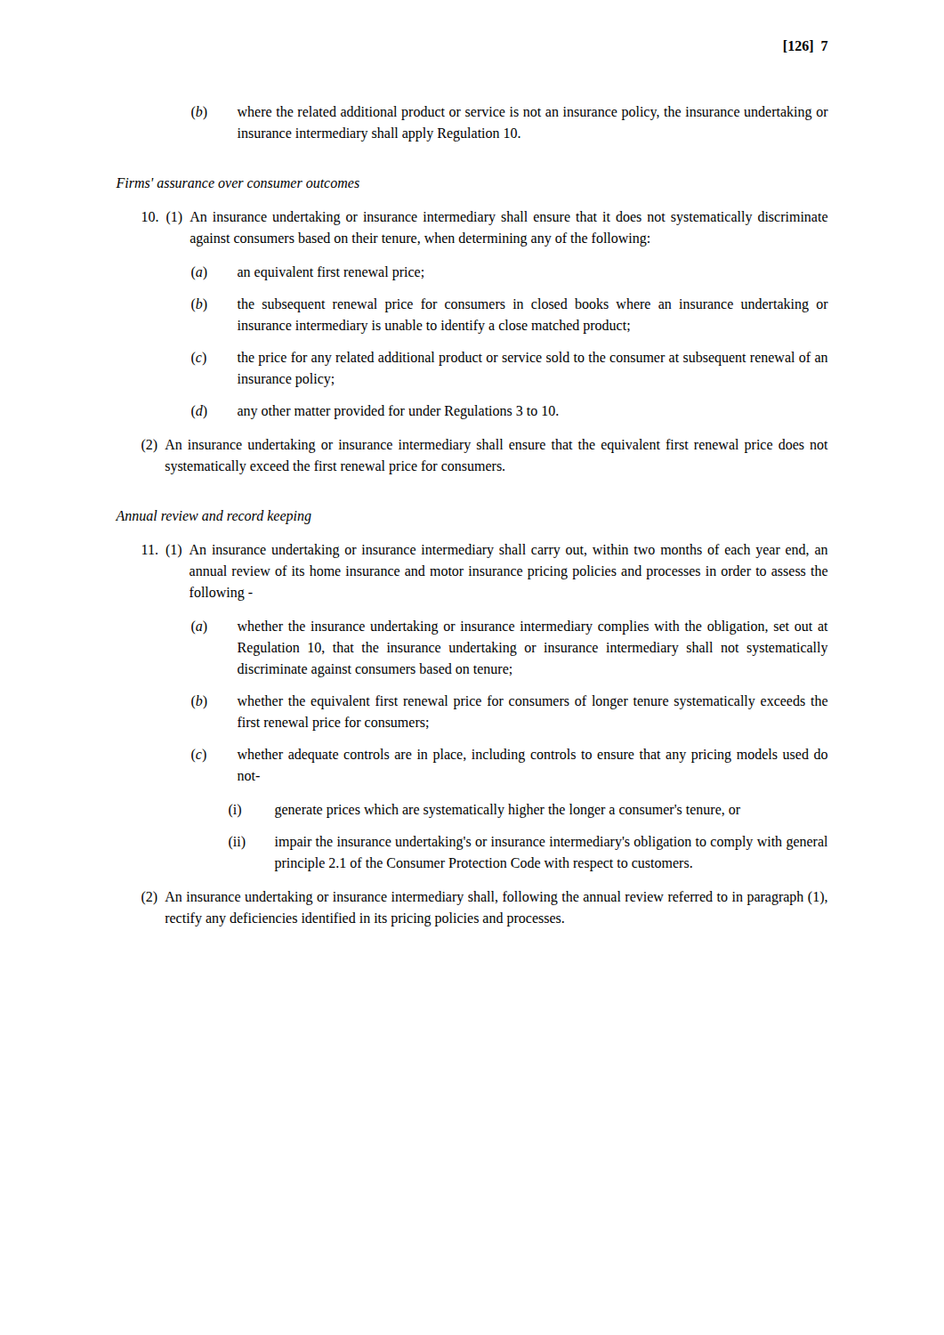[126] 7
(b) where the related additional product or service is not an insurance policy, the insurance undertaking or insurance intermediary shall apply Regulation 10.
Firms' assurance over consumer outcomes
10. (1) An insurance undertaking or insurance intermediary shall ensure that it does not systematically discriminate against consumers based on their tenure, when determining any of the following:
(a) an equivalent first renewal price;
(b) the subsequent renewal price for consumers in closed books where an insurance undertaking or insurance intermediary is unable to identify a close matched product;
(c) the price for any related additional product or service sold to the consumer at subsequent renewal of an insurance policy;
(d) any other matter provided for under Regulations 3 to 10.
(2) An insurance undertaking or insurance intermediary shall ensure that the equivalent first renewal price does not systematically exceed the first renewal price for consumers.
Annual review and record keeping
11. (1) An insurance undertaking or insurance intermediary shall carry out, within two months of each year end, an annual review of its home insurance and motor insurance pricing policies and processes in order to assess the following -
(a) whether the insurance undertaking or insurance intermediary complies with the obligation, set out at Regulation 10, that the insurance undertaking or insurance intermediary shall not systematically discriminate against consumers based on tenure;
(b) whether the equivalent first renewal price for consumers of longer tenure systematically exceeds the first renewal price for consumers;
(c) whether adequate controls are in place, including controls to ensure that any pricing models used do not-
(i) generate prices which are systematically higher the longer a consumer's tenure, or
(ii) impair the insurance undertaking's or insurance intermediary's obligation to comply with general principle 2.1 of the Consumer Protection Code with respect to customers.
(2) An insurance undertaking or insurance intermediary shall, following the annual review referred to in paragraph (1), rectify any deficiencies identified in its pricing policies and processes.